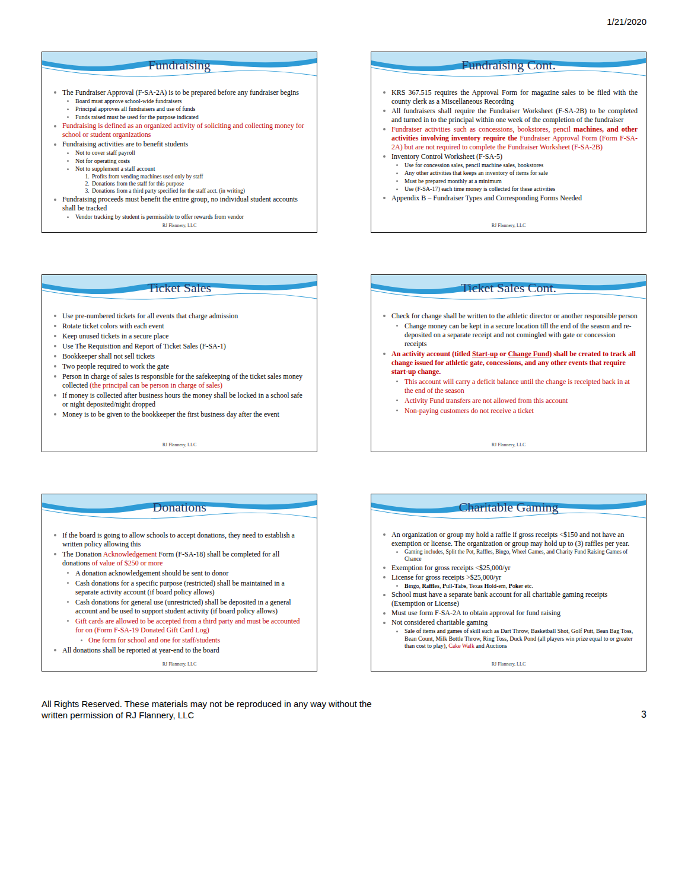1/21/2020
Fundraising
The Fundraiser Approval (F-SA-2A) is to be prepared before any fundraiser begins
Board must approve school-wide fundraisers
Principal approves all fundraisers and use of funds
Funds raised must be used for the purpose indicated
Fundraising is defined as an organized activity of soliciting and collecting money for school or student organizations
Fundraising activities are to benefit students
Not to cover staff payroll
Not for operating costs
Not to supplement a staff account
Profits from vending machines used only by staff
Donations from the staff for this purpose
Donations from a third party specified for the staff acct. (in writing)
Fundraising proceeds must benefit the entire group, no individual student accounts shall be tracked
Vendor tracking by student is permissible to offer rewards from vendor
RJ Flannery, LLC
Fundraising Cont.
KRS 367.515 requires the Approval Form for magazine sales to be filed with the county clerk as a Miscellaneous Recording
All fundraisers shall require the Fundraiser Worksheet (F-SA-2B) to be completed and turned in to the principal within one week of the completion of the fundraiser
Fundraiser activities such as concessions, bookstores, pencil machines, and other activities involving inventory require the Fundraiser Approval Form (Form F-SA-2A) but are not required to complete the Fundraiser Worksheet (F-SA-2B)
Inventory Control Worksheet (F-SA-5)
Use for concession sales, pencil machine sales, bookstores
Any other activities that keeps an inventory of items for sale
Must be prepared monthly at a minimum
Use (F-SA-17) each time money is collected for these activities
Appendix B – Fundraiser Types and Corresponding Forms Needed
RJ Flannery, LLC
Ticket Sales
Use pre-numbered tickets for all events that charge admission
Rotate ticket colors with each event
Keep unused tickets in a secure place
Use The Requisition and Report of Ticket Sales (F-SA-1)
Bookkeeper shall not sell tickets
Two people required to work the gate
Person in charge of sales is responsible for the safekeeping of the ticket sales money collected (the principal can be person in charge of sales)
If money is collected after business hours the money shall be locked in a school safe or night deposited/night dropped
Money is to be given to the bookkeeper the first business day after the event
RJ Flannery, LLC
Ticket Sales Cont.
Check for change shall be written to the athletic director or another responsible person
Change money can be kept in a secure location till the end of the season and re-deposited on a separate receipt and not comingled with gate or concession receipts
An activity account (titled Start-up or Change Fund) shall be created to track all change issued for athletic gate, concessions, and any other events that require start-up change.
This account will carry a deficit balance until the change is receipted back in at the end of the season
Activity Fund transfers are not allowed from this account
Non-paying customers do not receive a ticket
RJ Flannery, LLC
Donations
If the board is going to allow schools to accept donations, they need to establish a written policy allowing this
The Donation Acknowledgement Form (F-SA-18) shall be completed for all donations of value of $250 or more
A donation acknowledgement should be sent to donor
Cash donations for a specific purpose (restricted) shall be maintained in a separate activity account (if board policy allows)
Cash donations for general use (unrestricted) shall be deposited in a general account and be used to support student activity (if board policy allows)
Gift cards are allowed to be accepted from a third party and must be accounted for on (Form F-SA-19 Donated Gift Card Log)
One form for school and one for staff/students
All donations shall be reported at year-end to the board
RJ Flannery, LLC
Charitable Gaming
An organization or group my hold a raffle if gross receipts <$150 and not have an exemption or license. The organization or group may hold up to (3) raffles per year.
Gaming includes, Split the Pot, Raffles, Bingo, Wheel Games, and Charity Fund Raising Games of Chance
Exemption for gross receipts <$25,000/yr
License for gross receipts >$25,000/yr
Bingo, Raffles, Pull-Tabs, Texas Hold-em, Poker etc.
School must have a separate bank account for all charitable gaming receipts (Exemption or License)
Must use form F-SA-2A to obtain approval for fund raising
Not considered charitable gaming
Sale of items and games of skill such as Dart Throw, Basketball Shot, Golf Putt, Bean Bag Toss, Bean Count, Milk Bottle Throw, Ring Toss, Duck Pond (all players win prize equal to or greater than cost to play), Cake Walk and Auctions
RJ Flannery, LLC
All Rights Reserved. These materials may not be reproduced in any way without the written permission of RJ Flannery, LLC
3